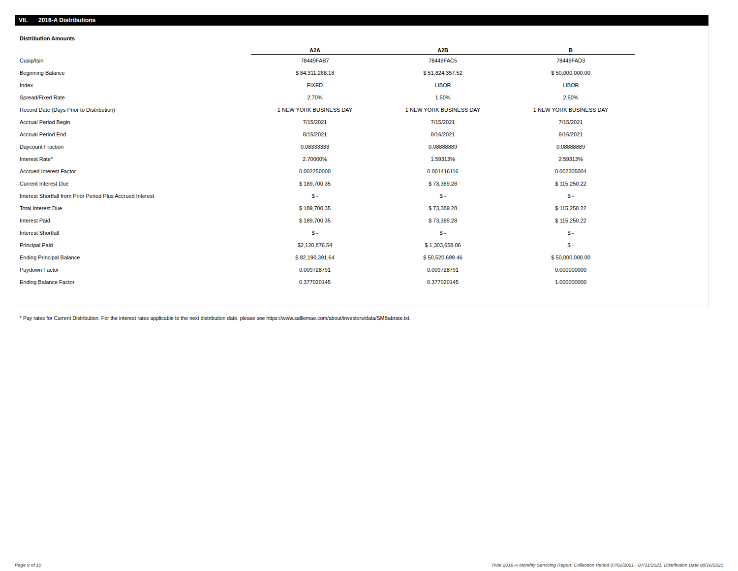VII. 2016-A Distributions
Distribution Amounts
| | A2A | A2B | B |
| --- | --- | --- | --- |
| Cusip/Isin | 78449FAB7 | 78449FAC5 | 78449FAD3 |
| Beginning Balance | $ 84,311,268.18 | $ 51,824,357.52 | $ 50,000,000.00 |
| Index | FIXED | LIBOR | LIBOR |
| Spread/Fixed Rate | 2.70% | 1.50% | 2.50% |
| Record Date (Days Prior to Distribution) | 1 NEW YORK BUSINESS DAY | 1 NEW YORK BUSINESS DAY | 1 NEW YORK BUSINESS DAY |
| Accrual Period Begin | 7/15/2021 | 7/15/2021 | 7/15/2021 |
| Accrual Period End | 8/15/2021 | 8/16/2021 | 8/16/2021 |
| Daycount Fraction | 0.08333333 | 0.08888889 | 0.08888889 |
| Interest Rate* | 2.70000% | 1.59313% | 2.59313% |
| Accrued Interest Factor | 0.002250000 | 0.001416116 | 0.002305004 |
| Current Interest Due | $ 189,700.35 | $ 73,389.28 | $ 115,250.22 |
| Interest Shortfall from Prior Period Plus Accrued Interest | $ - | $ - | $ - |
| Total Interest Due | $ 189,700.35 | $ 73,389.28 | $ 115,250.22 |
| Interest Paid | $ 189,700.35 | $ 73,389.28 | $ 115,250.22 |
| Interest Shortfall | $ - | $ - | $ - |
| Principal Paid | $2,120,876.54 | $ 1,303,658.06 | $ - |
| Ending Principal Balance | $ 82,190,391.64 | $ 50,520,699.46 | $ 50,000,000.00 |
| Paydown Factor | 0.009728791 | 0.009728791 | 0.000000000 |
| Ending Balance Factor | 0.377020145 | 0.377020145 | 1.000000000 |
* Pay rates for Current Distribution. For the interest rates applicable to the next distribution date, please see https://www.salliemae.com/about/investors/data/SMBabrate.txt.
Page 9 of 10 Trust 2016-A Monthly Servicing Report: Collection Period 07/01/2021 - 07/31/2021, Distribution Date 08/16/2021